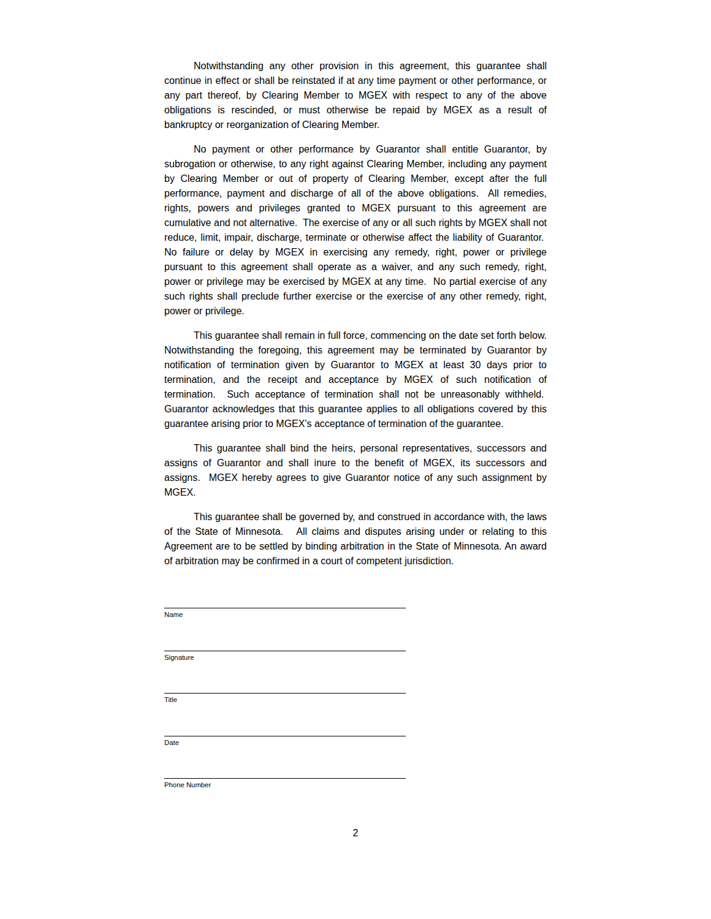Notwithstanding any other provision in this agreement, this guarantee shall continue in effect or shall be reinstated if at any time payment or other performance, or any part thereof, by Clearing Member to MGEX with respect to any of the above obligations is rescinded, or must otherwise be repaid by MGEX as a result of bankruptcy or reorganization of Clearing Member.
No payment or other performance by Guarantor shall entitle Guarantor, by subrogation or otherwise, to any right against Clearing Member, including any payment by Clearing Member or out of property of Clearing Member, except after the full performance, payment and discharge of all of the above obligations. All remedies, rights, powers and privileges granted to MGEX pursuant to this agreement are cumulative and not alternative. The exercise of any or all such rights by MGEX shall not reduce, limit, impair, discharge, terminate or otherwise affect the liability of Guarantor. No failure or delay by MGEX in exercising any remedy, right, power or privilege pursuant to this agreement shall operate as a waiver, and any such remedy, right, power or privilege may be exercised by MGEX at any time. No partial exercise of any such rights shall preclude further exercise or the exercise of any other remedy, right, power or privilege.
This guarantee shall remain in full force, commencing on the date set forth below. Notwithstanding the foregoing, this agreement may be terminated by Guarantor by notification of termination given by Guarantor to MGEX at least 30 days prior to termination, and the receipt and acceptance by MGEX of such notification of termination. Such acceptance of termination shall not be unreasonably withheld. Guarantor acknowledges that this guarantee applies to all obligations covered by this guarantee arising prior to MGEX's acceptance of termination of the guarantee.
This guarantee shall bind the heirs, personal representatives, successors and assigns of Guarantor and shall inure to the benefit of MGEX, its successors and assigns. MGEX hereby agrees to give Guarantor notice of any such assignment by MGEX.
This guarantee shall be governed by, and construed in accordance with, the laws of the State of Minnesota. All claims and disputes arising under or relating to this Agreement are to be settled by binding arbitration in the State of Minnesota. An award of arbitration may be confirmed in a court of competent jurisdiction.
Name
Signature
Title
Date
Phone Number
2